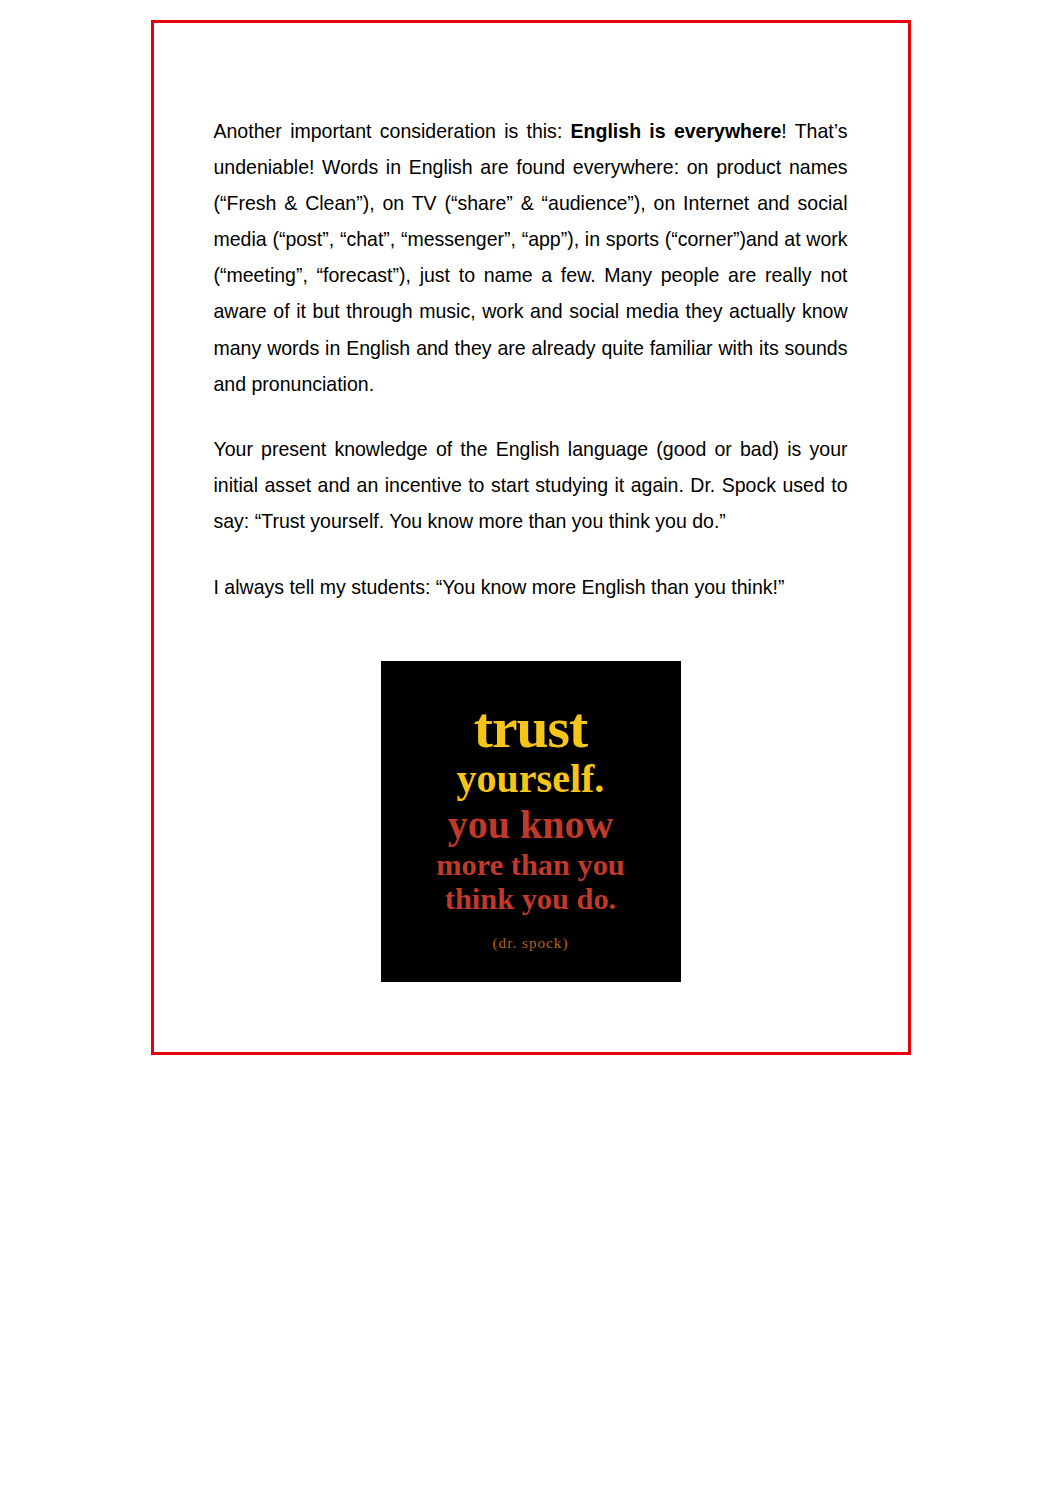Another important consideration is this: English is everywhere! That’s undeniable! Words in English are found everywhere: on product names (“Fresh & Clean”), on TV (“share” & “audience”), on Internet and social media (“post”, “chat”, “messenger”, “app”), in sports (“corner”)and at work (“meeting”, “forecast”), just to name a few. Many people are really not aware of it but through music, work and social media they actually know many words in English and they are already quite familiar with its sounds and pronunciation.
Your present knowledge of the English language (good or bad) is your initial asset and an incentive to start studying it again. Dr. Spock used to say: “Trust yourself. You know more than you think you do.”
I always tell my students: “You know more English than you think!”
trust
yourself.
you know
more than you
think you do.
(dr. spock)